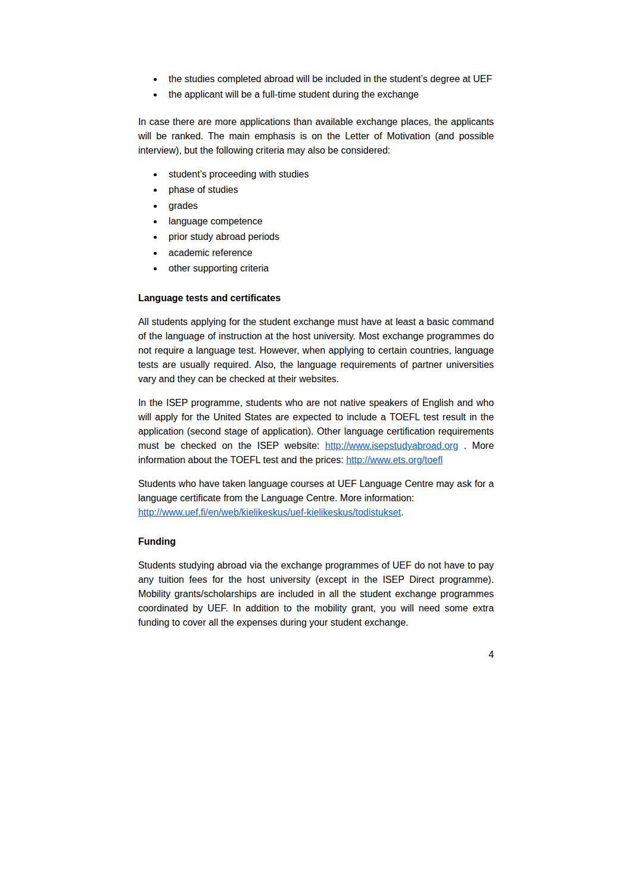the studies completed abroad will be included in the student’s degree at UEF
the applicant will be a full-time student during the exchange
In case there are more applications than available exchange places, the applicants will be ranked. The main emphasis is on the Letter of Motivation (and possible interview), but the following criteria may also be considered:
student’s proceeding with studies
phase of studies
grades
language competence
prior study abroad periods
academic reference
other supporting criteria
Language tests and certificates
All students applying for the student exchange must have at least a basic command of the language of instruction at the host university. Most exchange programmes do not require a language test. However, when applying to certain countries, language tests are usually required. Also, the language requirements of partner universities vary and they can be checked at their websites.
In the ISEP programme, students who are not native speakers of English and who will apply for the United States are expected to include a TOEFL test result in the application (second stage of application). Other language certification requirements must be checked on the ISEP website: http://www.isepstudyabroad.org . More information about the TOEFL test and the prices: http://www.ets.org/toefl
Students who have taken language courses at UEF Language Centre may ask for a language certificate from the Language Centre. More information:
http://www.uef.fi/en/web/kielikeskus/uef-kielikeskus/todistukset.
Funding
Students studying abroad via the exchange programmes of UEF do not have to pay any tuition fees for the host university (except in the ISEP Direct programme). Mobility grants/scholarships are included in all the student exchange programmes coordinated by UEF. In addition to the mobility grant, you will need some extra funding to cover all the expenses during your student exchange.
4